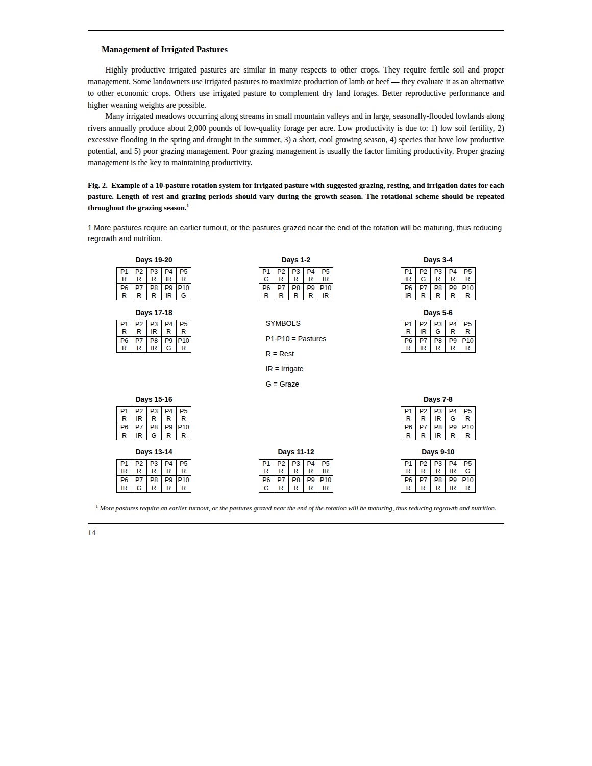Management of Irrigated Pastures
Highly productive irrigated pastures are similar in many respects to other crops. They require fertile soil and proper management. Some landowners use irrigated pastures to maximize production of lamb or beef — they evaluate it as an alternative to other economic crops. Others use irrigated pasture to complement dry land forages. Better reproductive performance and higher weaning weights are possible.
Many irrigated meadows occurring along streams in small mountain valleys and in large, seasonally-flooded lowlands along rivers annually produce about 2,000 pounds of low-quality forage per acre. Low productivity is due to: 1) low soil fertility, 2) excessive flooding in the spring and drought in the summer, 3) a short, cool growing season, 4) species that have low productive potential, and 5) poor grazing management. Poor grazing management is usually the factor limiting productivity. Proper grazing management is the key to maintaining productivity.
Fig. 2. Example of a 10-pasture rotation system for irrigated pasture with suggested grazing, resting, and irrigation dates for each pasture. Length of rest and grazing periods should vary during the growth season. The rotational scheme should be repeated throughout the grazing season.1
1 More pastures require an earlier turnout, or the pastures grazed near the end of the rotation will be maturing, thus reducing regrowth and nutrition.
Days 19-20
| P1 | P2 | P3 | P4 | P5 |
| R | R | R | IR | R |
| P6 | P7 | P8 | P9 | P10 |
| R | R | R | IR | G |
Days 1-2
| P1 | P2 | P3 | P4 | P5 |
| G | R | R | R | IR |
| P6 | P7 | P8 | P9 | P10 |
| R | R | R | R | IR |
Days 3-4
| P1 | P2 | P3 | P4 | P5 |
| IR | G | R | R | R |
| P6 | P7 | P8 | P9 | P10 |
| IR | R | R | R | R |
Days 17-18
| P1 | P2 | P3 | P4 | P5 |
| R | R | IR | R | R |
| P6 | P7 | P8 | P9 | P10 |
| R | R | IR | G | R |
SYMBOLS
P1-P10 = Pastures
R = Rest
IR = Irrigate
G = Graze
Days 5-6
| P1 | P2 | P3 | P4 | P5 |
| R | IR | G | R | R |
| P6 | P7 | P8 | P9 | P10 |
| R | IR | R | R | R |
Days 15-16
| P1 | P2 | P3 | P4 | P5 |
| R | IR | R | R | R |
| P6 | P7 | P8 | P9 | P10 |
| R | IR | G | R | R |
Days 7-8
| P1 | P2 | P3 | P4 | P5 |
| R | R | IR | G | R |
| P6 | P7 | P8 | P9 | P10 |
| R | R | IR | R | R |
Days 13-14
| P1 | P2 | P3 | P4 | P5 |
| IR | R | R | R | R |
| P6 | P7 | P8 | P9 | P10 |
| IR | G | R | R | R |
Days 11-12
| P1 | P2 | P3 | P4 | P5 |
| R | R | R | R | IR |
| P6 | P7 | P8 | P9 | P10 |
| G | R | R | R | IR |
Days 9-10
| P1 | P2 | P3 | P4 | P5 |
| R | R | R | IR | G |
| P6 | P7 | P8 | P9 | P10 |
| R | R | R | IR | R |
1 More pastures require an earlier turnout, or the pastures grazed near the end of the rotation will be maturing, thus reducing regrowth and nutrition.
14